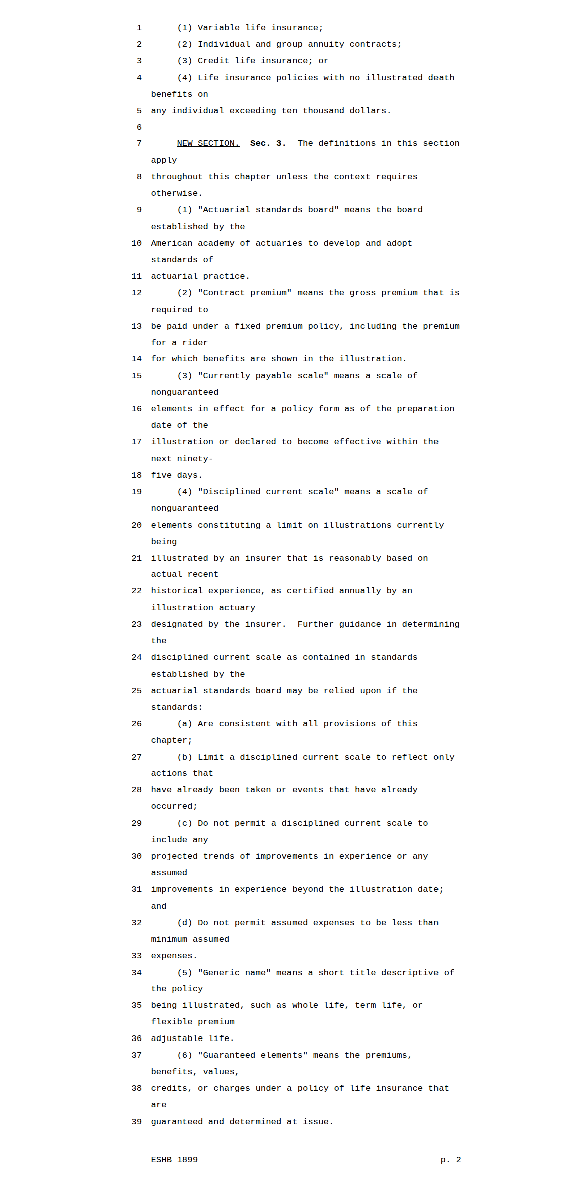(1) Variable life insurance;
(2) Individual and group annuity contracts;
(3) Credit life insurance; or
(4) Life insurance policies with no illustrated death benefits on
any individual exceeding ten thousand dollars.
NEW SECTION. Sec. 3. The definitions in this section apply
throughout this chapter unless the context requires otherwise.
(1) "Actuarial standards board" means the board established by the
American academy of actuaries to develop and adopt standards of
actuarial practice.
(2) "Contract premium" means the gross premium that is required to
be paid under a fixed premium policy, including the premium for a rider
for which benefits are shown in the illustration.
(3) "Currently payable scale" means a scale of nonguaranteed
elements in effect for a policy form as of the preparation date of the
illustration or declared to become effective within the next ninety-
five days.
(4) "Disciplined current scale" means a scale of nonguaranteed
elements constituting a limit on illustrations currently being
illustrated by an insurer that is reasonably based on actual recent
historical experience, as certified annually by an illustration actuary
designated by the insurer. Further guidance in determining the
disciplined current scale as contained in standards established by the
actuarial standards board may be relied upon if the standards:
(a) Are consistent with all provisions of this chapter;
(b) Limit a disciplined current scale to reflect only actions that
have already been taken or events that have already occurred;
(c) Do not permit a disciplined current scale to include any
projected trends of improvements in experience or any assumed
improvements in experience beyond the illustration date; and
(d) Do not permit assumed expenses to be less than minimum assumed
expenses.
(5) "Generic name" means a short title descriptive of the policy
being illustrated, such as whole life, term life, or flexible premium
adjustable life.
(6) "Guaranteed elements" means the premiums, benefits, values,
credits, or charges under a policy of life insurance that are
guaranteed and determined at issue.
ESHB 1899 p. 2